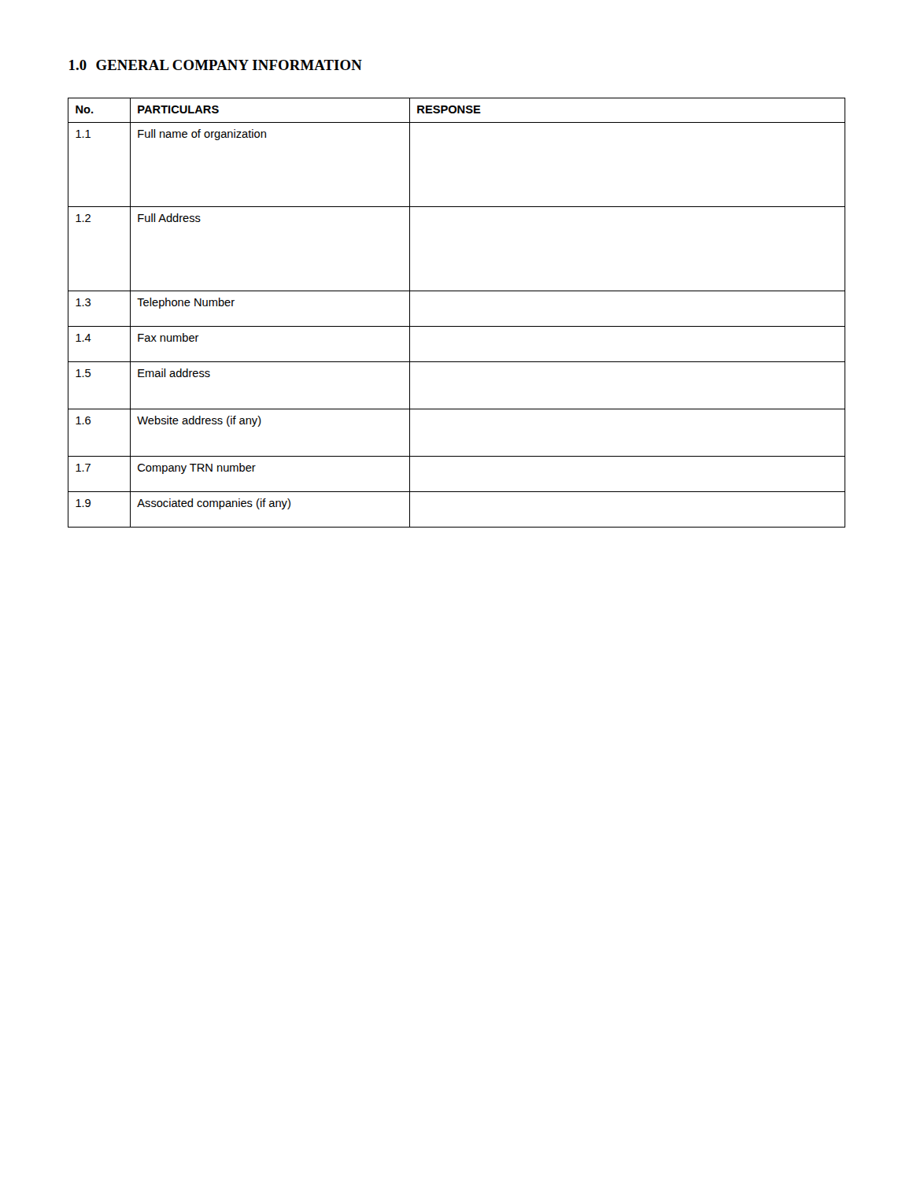1.0 GENERAL COMPANY INFORMATION
| No. | PARTICULARS | RESPONSE |
| --- | --- | --- |
| 1.1 | Full name of organization | |
| 1.2 | Full Address | |
| 1.3 | Telephone Number | |
| 1.4 | Fax number | |
| 1.5 | Email address | |
| 1.6 | Website address (if any) | |
| 1.7 | Company TRN number | |
| 1.9 | Associated companies (if any) | |